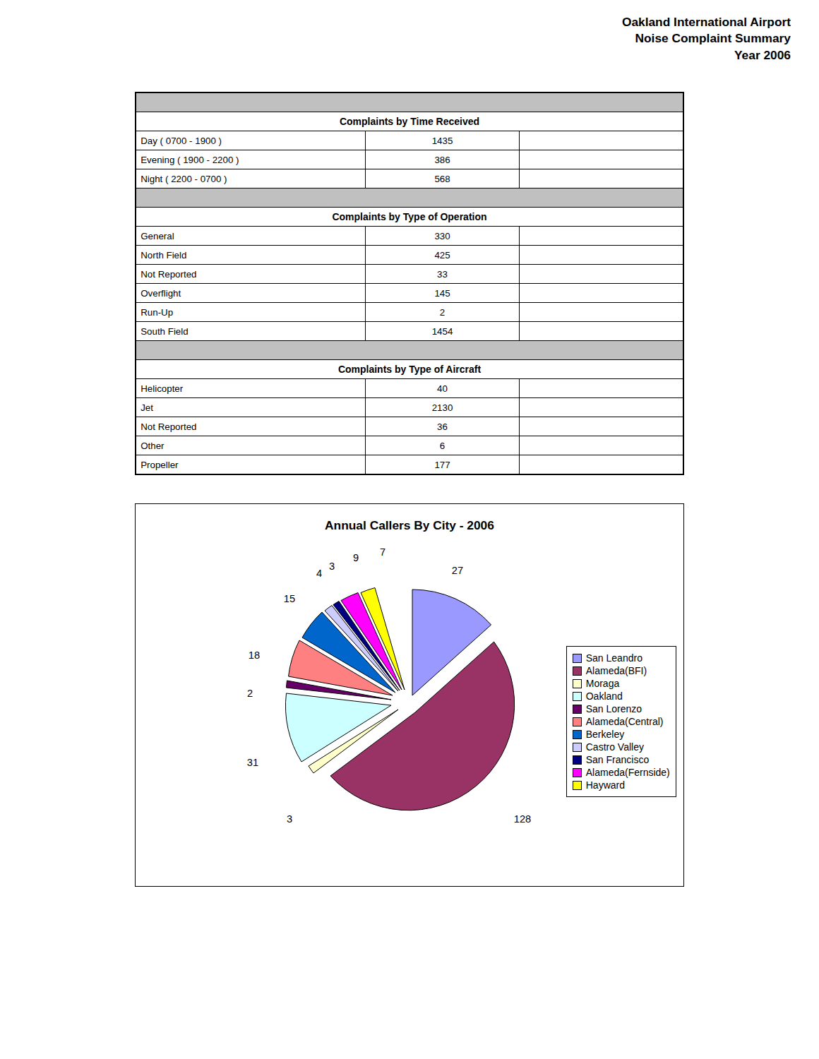Oakland International Airport
Noise Complaint Summary
Year 2006
| Complaints by Time Received |
| Day ( 0700 - 1900 ) | 1435 | |
| Evening ( 1900 - 2200 ) | 386 | |
| Night ( 2200 - 0700 ) | 568 | |
| Complaints by Type of Operation |
| General | 330 | |
| North Field | 425 | |
| Not Reported | 33 | |
| Overflight | 145 | |
| Run-Up | 2 | |
| South Field | 1454 | |
| Complaints by Type of Aircraft |
| Helicopter | 40 | |
| Jet | 2130 | |
| Not Reported | 36 | |
| Other | 6 | |
| Propeller | 177 | |
Annual Callers By City - 2006
27 128 3 31 2 18 15 4 3 9 7
San Leandro
Alameda(BFI)
Moraga
Oakland
San Lorenzo
Alameda(Central)
Berkeley
Castro Valley
San Francisco
Alameda(Fernside)
Hayward